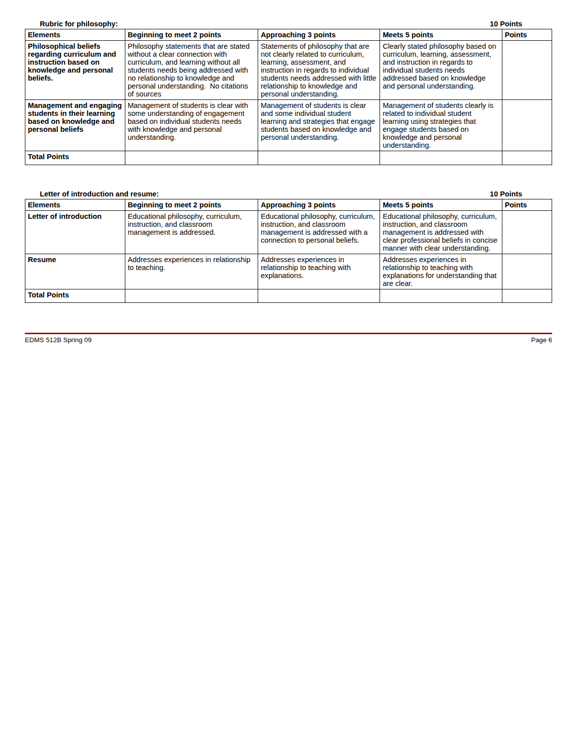Rubric for philosophy: 10 Points
| Elements | Beginning to meet 2 points | Approaching 3 points | Meets 5 points | Points |
| --- | --- | --- | --- | --- |
| Philosophical beliefs regarding curriculum and instruction based on knowledge and personal beliefs. | Philosophy statements that are stated without a clear connection with curriculum, and learning without all students needs being addressed with no relationship to knowledge and personal understanding. No citations of sources | Statements of philosophy that are not clearly related to curriculum, learning, assessment, and instruction in regards to individual students needs addressed with little relationship to knowledge and personal understanding. | Clearly stated philosophy based on curriculum, learning, assessment, and instruction in regards to individual students needs addressed based on knowledge and personal understanding. | |
| Management and engaging students in their learning based on knowledge and personal beliefs | Management of students is clear with some understanding of engagement based on individual students needs with knowledge and personal understanding. | Management of students is clear and some individual student learning and strategies that engage students based on knowledge and personal understanding. | Management of students clearly is related to individual student learning using strategies that engage students based on knowledge and personal understanding. | |
| Total Points | | | | |
Letter of introduction and resume: 10 Points
| Elements | Beginning to meet 2 points | Approaching 3 points | Meets 5 points | Points |
| --- | --- | --- | --- | --- |
| Letter of introduction | Educational philosophy, curriculum, instruction, and classroom management is addressed. | Educational philosophy, curriculum, instruction, and classroom management is addressed with a connection to personal beliefs. | Educational philosophy, curriculum, instruction, and classroom management is addressed with clear professional beliefs in concise manner with clear understanding. | |
| Resume | Addresses experiences in relationship to teaching. | Addresses experiences in relationship to teaching with explanations. | Addresses experiences in relationship to teaching with explanations for understanding that are clear. | |
| Total Points | | | | |
EDMS 512B Spring 09 Page 6